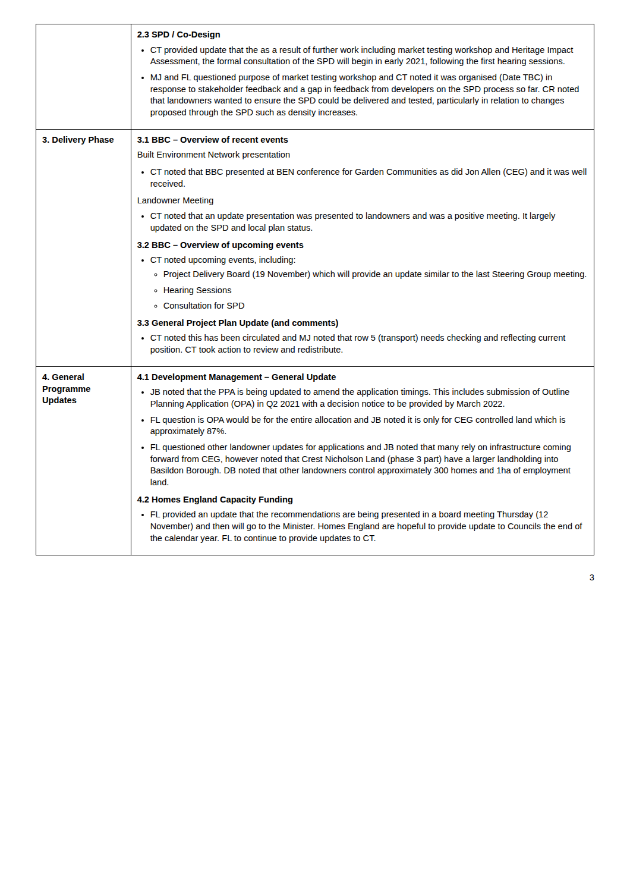| | 2.3 SPD / Co-Design CT provided update that the as a result of further work including market testing workshop and Heritage Impact Assessment, the formal consultation of the SPD will begin in early 2021, following the first hearing sessions. MJ and FL questioned purpose of market testing workshop and CT noted it was organised (Date TBC) in response to stakeholder feedback and a gap in feedback from developers on the SPD process so far. CR noted that landowners wanted to ensure the SPD could be delivered and tested, particularly in relation to changes proposed through the SPD such as density increases. |
| 3. Delivery Phase | 3.1 BBC – Overview of recent events Built Environment Network presentation CT noted that BBC presented at BEN conference for Garden Communities as did Jon Allen (CEG) and it was well received. Landowner Meeting CT noted that an update presentation was presented to landowners and was a positive meeting. It largely updated on the SPD and local plan status. 3.2 BBC – Overview of upcoming events CT noted upcoming events, including: Project Delivery Board (19 November) which will provide an update similar to the last Steering Group meeting. Hearing Sessions Consultation for SPD 3.3 General Project Plan Update (and comments) CT noted this has been circulated and MJ noted that row 5 (transport) needs checking and reflecting current position. CT took action to review and redistribute. |
| 4. General Programme Updates | 4.1 Development Management – General Update JB noted that the PPA is being updated to amend the application timings. This includes submission of Outline Planning Application (OPA) in Q2 2021 with a decision notice to be provided by March 2022. FL question is OPA would be for the entire allocation and JB noted it is only for CEG controlled land which is approximately 87%. FL questioned other landowner updates for applications and JB noted that many rely on infrastructure coming forward from CEG, however noted that Crest Nicholson Land (phase 3 part) have a larger landholding into Basildon Borough. DB noted that other landowners control approximately 300 homes and 1ha of employment land. 4.2 Homes England Capacity Funding FL provided an update that the recommendations are being presented in a board meeting Thursday (12 November) and then will go to the Minister. Homes England are hopeful to provide update to Councils the end of the calendar year. FL to continue to provide updates to CT. |
3